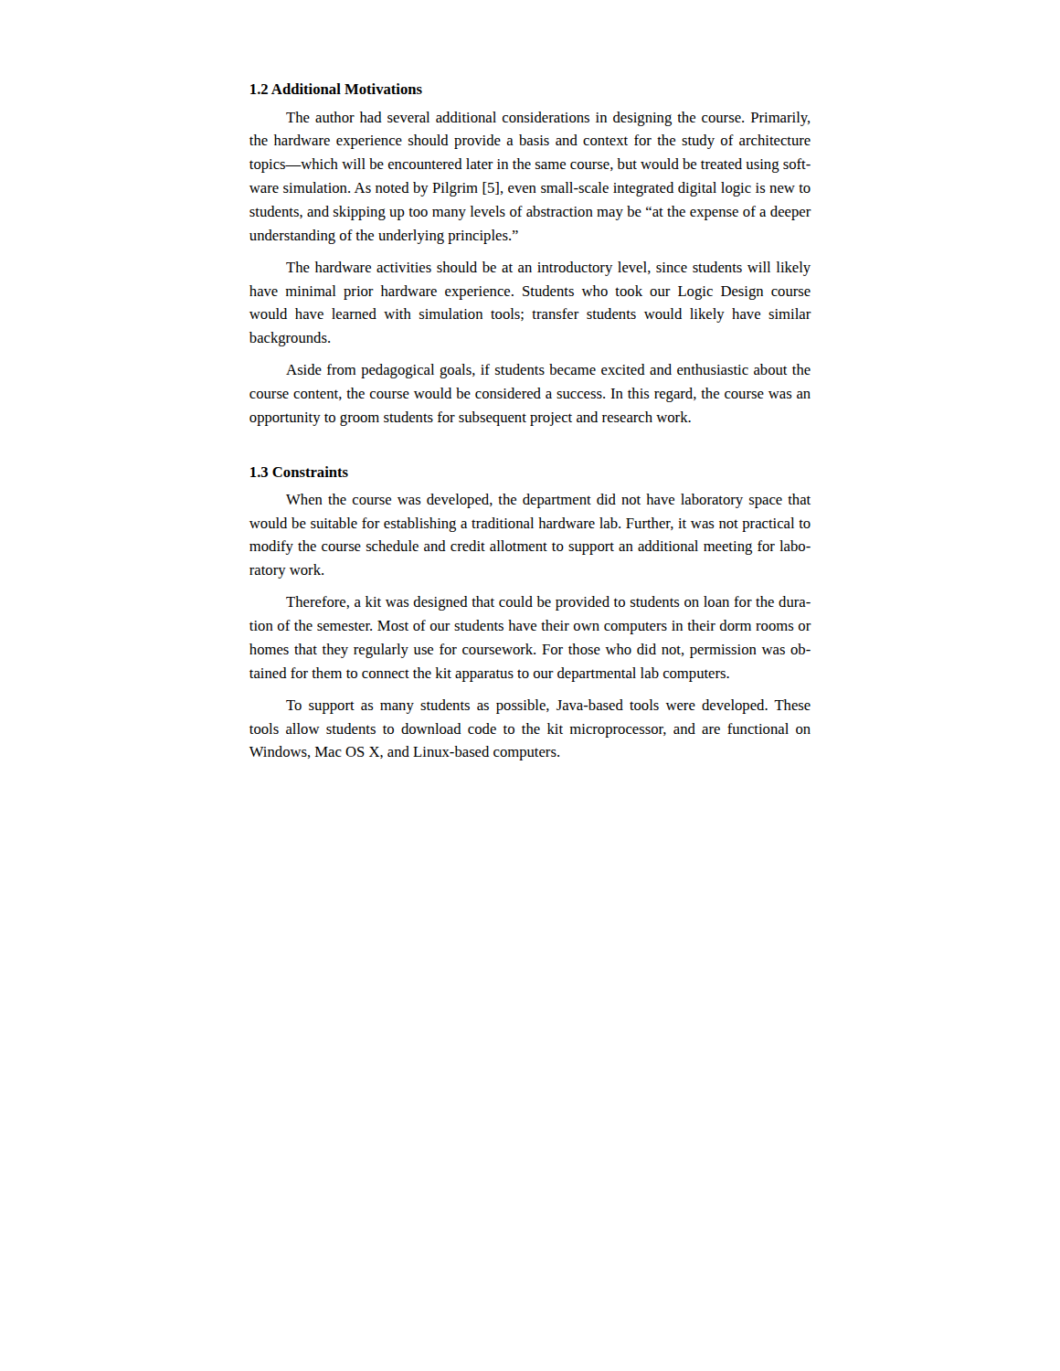1.2 Additional Motivations
The author had several additional considerations in designing the course. Primarily, the hardware experience should provide a basis and context for the study of architecture topics—which will be encountered later in the same course, but would be treated using software simulation. As noted by Pilgrim [5], even small-scale integrated digital logic is new to students, and skipping up too many levels of abstraction may be “at the expense of a deeper understanding of the underlying principles.”
The hardware activities should be at an introductory level, since students will likely have minimal prior hardware experience. Students who took our Logic Design course would have learned with simulation tools; transfer students would likely have similar backgrounds.
Aside from pedagogical goals, if students became excited and enthusiastic about the course content, the course would be considered a success. In this regard, the course was an opportunity to groom students for subsequent project and research work.
1.3 Constraints
When the course was developed, the department did not have laboratory space that would be suitable for establishing a traditional hardware lab. Further, it was not practical to modify the course schedule and credit allotment to support an additional meeting for laboratory work.
Therefore, a kit was designed that could be provided to students on loan for the duration of the semester. Most of our students have their own computers in their dorm rooms or homes that they regularly use for coursework. For those who did not, permission was obtained for them to connect the kit apparatus to our departmental lab computers.
To support as many students as possible, Java-based tools were developed. These tools allow students to download code to the kit microprocessor, and are functional on Windows, Mac OS X, and Linux-based computers.